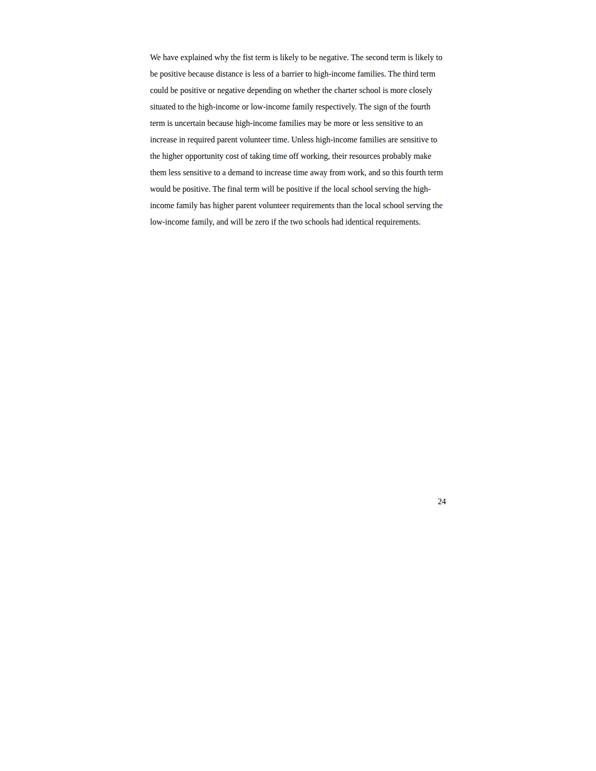We have explained why the fist term is likely to be negative. The second term is likely to be positive because distance is less of a barrier to high-income families. The third term could be positive or negative depending on whether the charter school is more closely situated to the high-income or low-income family respectively. The sign of the fourth term is uncertain because high-income families may be more or less sensitive to an increase in required parent volunteer time. Unless high-income families are sensitive to the higher opportunity cost of taking time off working, their resources probably make them less sensitive to a demand to increase time away from work, and so this fourth term would be positive. The final term will be positive if the local school serving the high-income family has higher parent volunteer requirements than the local school serving the low-income family, and will be zero if the two schools had identical requirements.
24